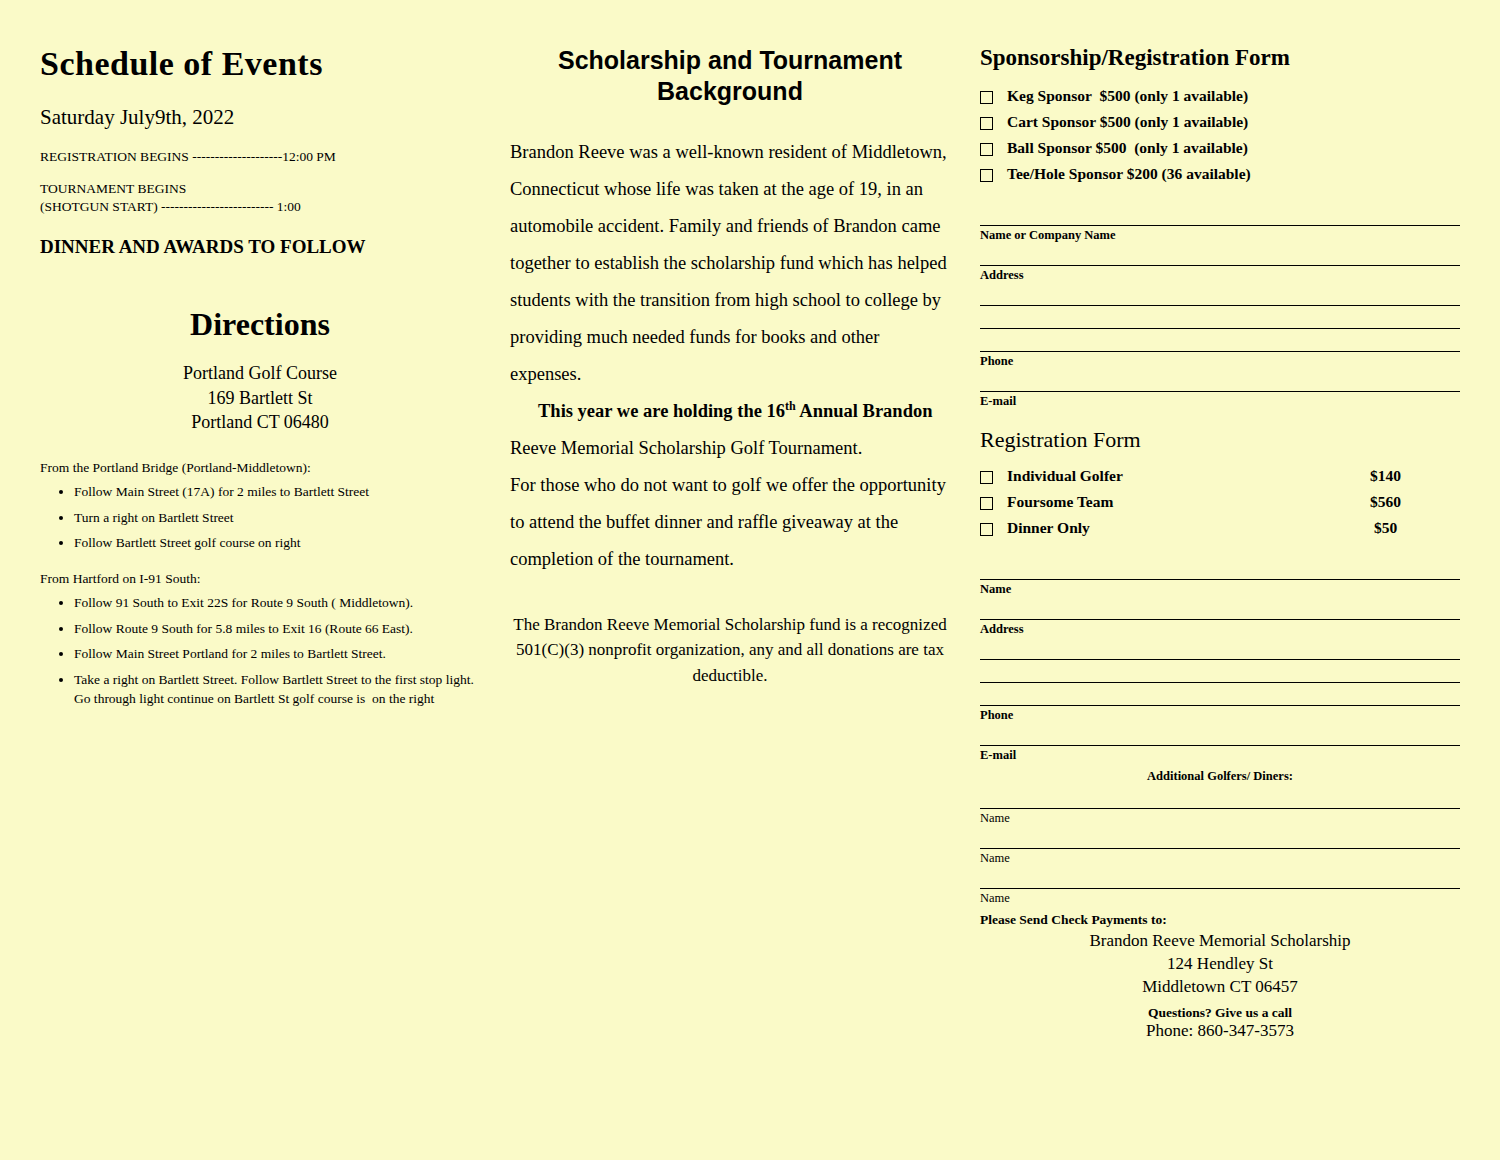Schedule of Events
Saturday July9th, 2022
REGISTRATION BEGINS --------------------12:00 PM
TOURNAMENT BEGINS
(SHOTGUN START) ------------------------- 1:00
DINNER AND AWARDS TO FOLLOW
Directions
Portland Golf Course
169 Bartlett St
Portland CT 06480
From the Portland Bridge (Portland-Middletown):
Follow Main Street (17A) for 2 miles to Bartlett Street
Turn a right on Bartlett Street
Follow Bartlett Street golf course on right
From Hartford on I-91 South:
Follow 91 South to Exit 22S for Route 9 South ( Middletown).
Follow Route 9 South for 5.8 miles to Exit 16 (Route 66 East).
Follow Main Street Portland for 2 miles to Bartlett Street.
Take a right on Bartlett Street. Follow Bartlett Street to the first stop light.
Go through light continue on Bartlett St golf course is on the right
Scholarship and Tournament Background
Brandon Reeve was a well-known resident of Middletown, Connecticut whose life was taken at the age of 19, in an automobile accident. Family and friends of Brandon came together to establish the scholarship fund which has helped students with the transition from high school to college by providing much needed funds for books and other expenses.
This year we are holding the 16th Annual Brandon Reeve Memorial Scholarship Golf Tournament.
For those who do not want to golf we offer the opportunity to attend the buffet dinner and raffle giveaway at the completion of the tournament.
The Brandon Reeve Memorial Scholarship fund is a recognized 501(C)(3) nonprofit organization, any and all donations are tax deductible.
Sponsorship/Registration Form
Keg Sponsor $500 (only 1 available)
Cart Sponsor $500 (only 1 available)
Ball Sponsor $500 (only 1 available)
Tee/Hole Sponsor $200 (36 available)
Name or Company Name
Address
Phone
E-mail
Registration Form
Individual Golfer$140
Foursome Team$560
Dinner Only $50
Name
Address
Phone
E-mail
Additional Golfers/ Diners:
Name
Name
Name
Please Send Check Payments to:
Brandon Reeve Memorial Scholarship
124 Hendley St
Middletown CT 06457
Questions? Give us a call
Phone: 860-347-3573